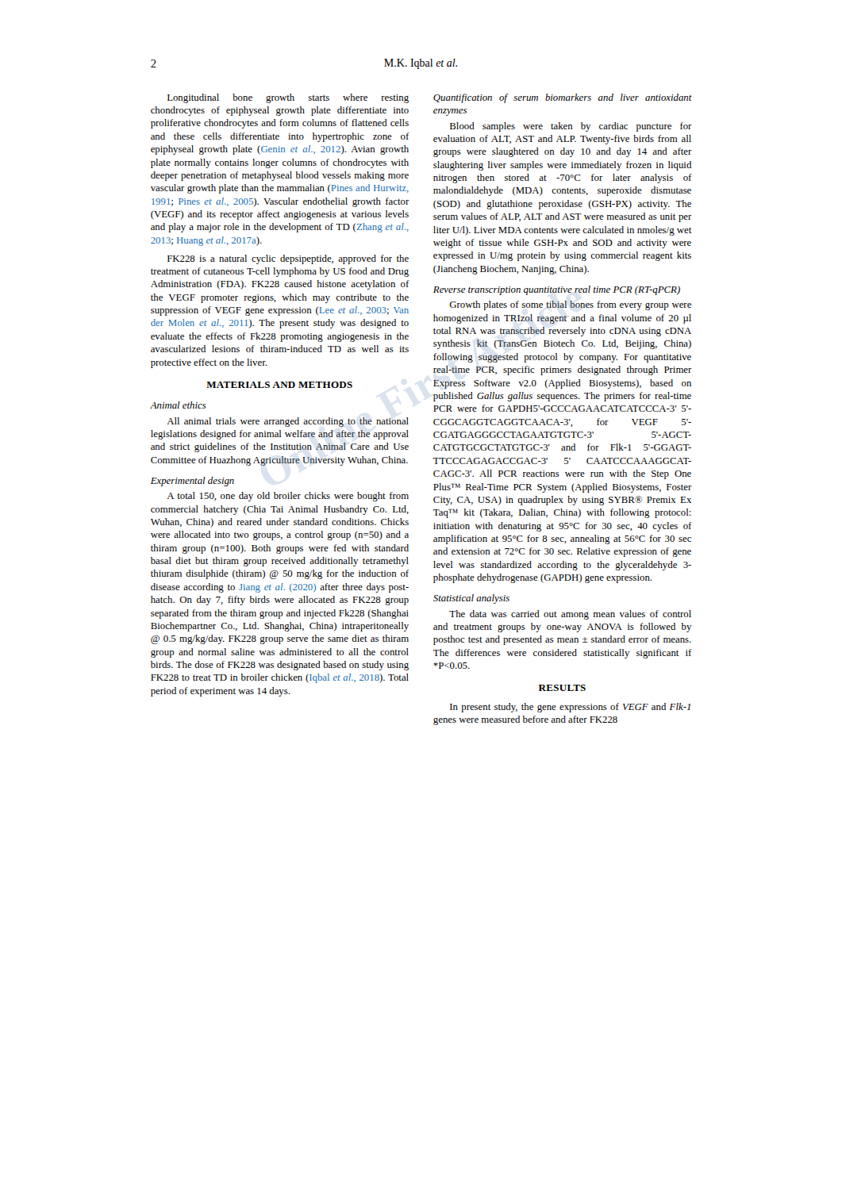Online First Article
2
M.K. Iqbal et al.
Longitudinal bone growth starts where resting chondrocytes of epiphyseal growth plate differentiate into proliferative chondrocytes and form columns of flattened cells and these cells differentiate into hypertrophic zone of epiphyseal growth plate (Genin et al., 2012). Avian growth plate normally contains longer columns of chondrocytes with deeper penetration of metaphyseal blood vessels making more vascular growth plate than the mammalian (Pines and Hurwitz, 1991; Pines et al., 2005). Vascular endothelial growth factor (VEGF) and its receptor affect angiogenesis at various levels and play a major role in the development of TD (Zhang et al., 2013; Huang et al., 2017a).
FK228 is a natural cyclic depsipeptide, approved for the treatment of cutaneous T-cell lymphoma by US food and Drug Administration (FDA). FK228 caused histone acetylation of the VEGF promoter regions, which may contribute to the suppression of VEGF gene expression (Lee et al., 2003; Van der Molen et al., 2011). The present study was designed to evaluate the effects of Fk228 promoting angiogenesis in the avascularized lesions of thiram-induced TD as well as its protective effect on the liver.
Materials and Methods
Animal ethics
All animal trials were arranged according to the national legislations designed for animal welfare and after the approval and strict guidelines of the Institution Animal Care and Use Committee of Huazhong Agriculture University Wuhan, China.
Experimental design
A total 150, one day old broiler chicks were bought from commercial hatchery (Chia Tai Animal Husbandry Co. Ltd, Wuhan, China) and reared under standard conditions. Chicks were allocated into two groups, a control group (n=50) and a thiram group (n=100). Both groups were fed with standard basal diet but thiram group received additionally tetramethyl thiuram disulphide (thiram) @ 50 mg/kg for the induction of disease according to Jiang et al. (2020) after three days post-hatch. On day 7, fifty birds were allocated as FK228 group separated from the thiram group and injected Fk228 (Shanghai Biochempartner Co., Ltd. Shanghai, China) intraperitoneally @ 0.5 mg/kg/day. FK228 group serve the same diet as thiram group and normal saline was administered to all the control birds. The dose of FK228 was designated based on study using FK228 to treat TD in broiler chicken (Iqbal et al., 2018). Total period of experiment was 14 days.
Quantification of serum biomarkers and liver antioxidant enzymes
Blood samples were taken by cardiac puncture for evaluation of ALT, AST and ALP. Twenty-five birds from all groups were slaughtered on day 10 and day 14 and after slaughtering liver samples were immediately frozen in liquid nitrogen then stored at -70°C for later analysis of malondialdehyde (MDA) contents, superoxide dismutase (SOD) and glutathione peroxidase (GSH-PX) activity. The serum values of ALP, ALT and AST were measured as unit per liter U/l). Liver MDA contents were calculated in nmoles/g wet weight of tissue while GSH-Px and SOD and activity were expressed in U/mg protein by using commercial reagent kits (Jiancheng Biochem, Nanjing, China).
Reverse transcription quantitative real time PCR (RT-qPCR)
Growth plates of some tibial bones from every group were homogenized in TRIzol reagent and a final volume of 20 µl total RNA was transcribed reversely into cDNA using cDNA synthesis kit (TransGen Biotech Co. Ltd, Beijing, China) following suggested protocol by company. For quantitative real-time PCR, specific primers designated through Primer Express Software v2.0 (Applied Biosystems), based on published Gallus gallus sequences. The primers for real-time PCR were for GAPDH5'-GCCCAGAACATCATCCCA-3' 5'-CGGCAGGTCAGGTCAACA-3', for VEGF 5'-CGATGAGGGCCTAGAATGTGTC-3' 5'-AGCT-CATGTGCGCTATGTGC-3' and for Flk-1 5'-GGAGT-TTCCCAGAGACCGAC-3' 5' CAATCCCAAAGGCAT-CAGC-3'. All PCR reactions were run with the Step One Plus™ Real-Time PCR System (Applied Biosystems, Foster City, CA, USA) in quadruplex by using SYBR® Premix Ex Taq™ kit (Takara, Dalian, China) with following protocol: initiation with denaturing at 95°C for 30 sec, 40 cycles of amplification at 95°C for 8 sec, annealing at 56°C for 30 sec and extension at 72°C for 30 sec. Relative expression of gene level was standardized according to the glyceraldehyde 3-phosphate dehydrogenase (GAPDH) gene expression.
Statistical analysis
The data was carried out among mean values of control and treatment groups by one-way ANOVA is followed by posthoc test and presented as mean ± standard error of means. The differences were considered statistically significant if *P<0.05.
Results
In present study, the gene expressions of VEGF and Flk-1 genes were measured before and after FK228